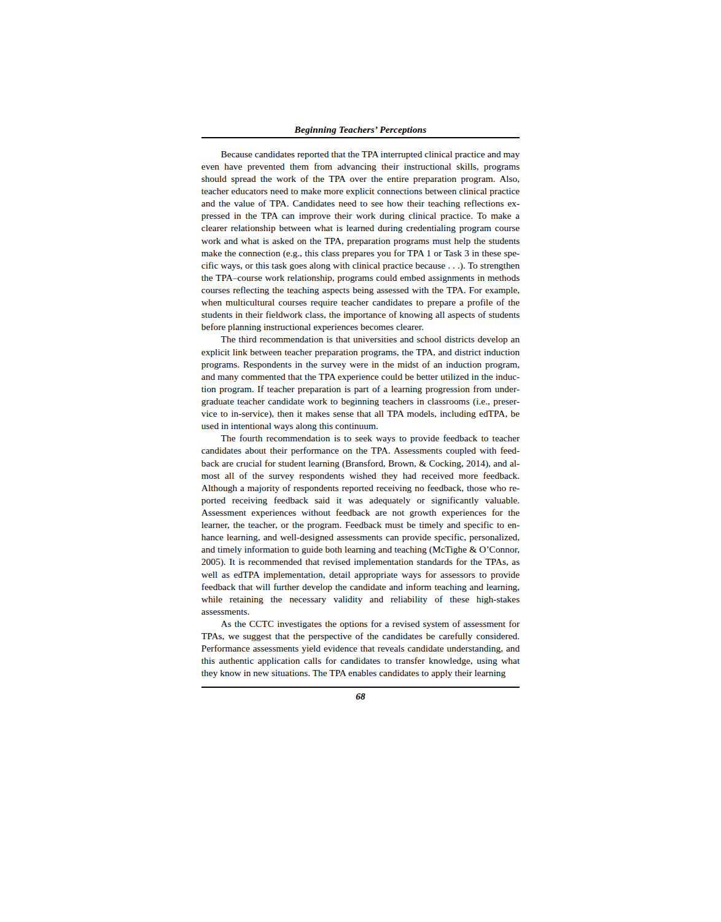Beginning Teachers’ Perceptions
Because candidates reported that the TPA interrupted clinical practice and may even have prevented them from advancing their instructional skills, programs should spread the work of the TPA over the entire preparation program. Also, teacher educators need to make more explicit connections between clinical practice and the value of TPA. Candidates need to see how their teaching reflections expressed in the TPA can improve their work during clinical practice. To make a clearer relationship between what is learned during credentialing program course work and what is asked on the TPA, preparation programs must help the students make the connection (e.g., this class prepares you for TPA 1 or Task 3 in these specific ways, or this task goes along with clinical practice because . . .). To strengthen the TPA–course work relationship, programs could embed assignments in methods courses reflecting the teaching aspects being assessed with the TPA. For example, when multicultural courses require teacher candidates to prepare a profile of the students in their fieldwork class, the importance of knowing all aspects of students before planning instructional experiences becomes clearer.
The third recommendation is that universities and school districts develop an explicit link between teacher preparation programs, the TPA, and district induction programs. Respondents in the survey were in the midst of an induction program, and many commented that the TPA experience could be better utilized in the induction program. If teacher preparation is part of a learning progression from undergraduate teacher candidate work to beginning teachers in classrooms (i.e., preservice to in-service), then it makes sense that all TPA models, including edTPA, be used in intentional ways along this continuum.
The fourth recommendation is to seek ways to provide feedback to teacher candidates about their performance on the TPA. Assessments coupled with feedback are crucial for student learning (Bransford, Brown, & Cocking, 2014), and almost all of the survey respondents wished they had received more feedback. Although a majority of respondents reported receiving no feedback, those who reported receiving feedback said it was adequately or significantly valuable. Assessment experiences without feedback are not growth experiences for the learner, the teacher, or the program. Feedback must be timely and specific to enhance learning, and well-designed assessments can provide specific, personalized, and timely information to guide both learning and teaching (McTighe & O’Connor, 2005). It is recommended that revised implementation standards for the TPAs, as well as edTPA implementation, detail appropriate ways for assessors to provide feedback that will further develop the candidate and inform teaching and learning, while retaining the necessary validity and reliability of these high-stakes assessments.
As the CCTC investigates the options for a revised system of assessment for TPAs, we suggest that the perspective of the candidates be carefully considered. Performance assessments yield evidence that reveals candidate understanding, and this authentic application calls for candidates to transfer knowledge, using what they know in new situations. The TPA enables candidates to apply their learning
68